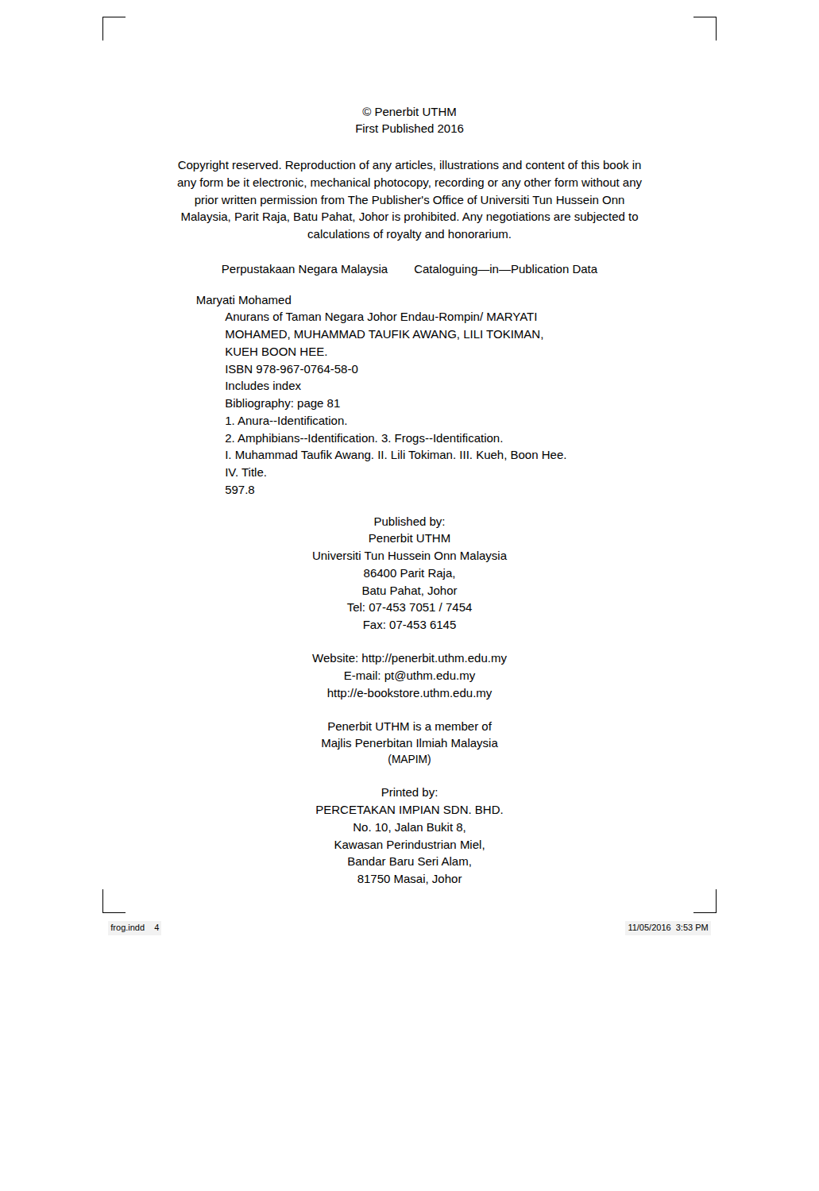© Penerbit UTHM
First Published 2016
Copyright reserved. Reproduction of any articles, illustrations and content of this book in any form be it electronic, mechanical photocopy, recording or any other form without any prior written permission from The Publisher's Office of Universiti Tun Hussein Onn Malaysia, Parit Raja, Batu Pahat, Johor is prohibited. Any negotiations are subjected to calculations of royalty and honorarium.
Perpustakaan Negara Malaysia Cataloguing—in—Publication Data
Maryati Mohamed
Anurans of Taman Negara Johor Endau-Rompin/ MARYATI
MOHAMED, MUHAMMAD TAUFIK AWANG, LILI TOKIMAN,
KUEH BOON HEE.
ISBN 978-967-0764-58-0
Includes index
Bibliography: page 81
1. Anura--Identification.
2. Amphibians--Identification. 3. Frogs--Identification.
I. Muhammad Taufik Awang. II. Lili Tokiman. III. Kueh, Boon Hee.
IV. Title.
597.8
Published by:
Penerbit UTHM
Universiti Tun Hussein Onn Malaysia
86400 Parit Raja,
Batu Pahat, Johor
Tel: 07-453 7051 / 7454
Fax: 07-453 6145
Website: http://penerbit.uthm.edu.my
E-mail: pt@uthm.edu.my
http://e-bookstore.uthm.edu.my
Penerbit UTHM is a member of
Majlis Penerbitan Ilmiah Malaysia
(MAPIM)
Printed by:
PERCETAKAN IMPIAN SDN. BHD.
No. 10, Jalan Bukit 8,
Kawasan Perindustrian Miel,
Bandar Baru Seri Alam,
81750 Masai, Johor
frog.indd4 11/05/2016 3:53 PM